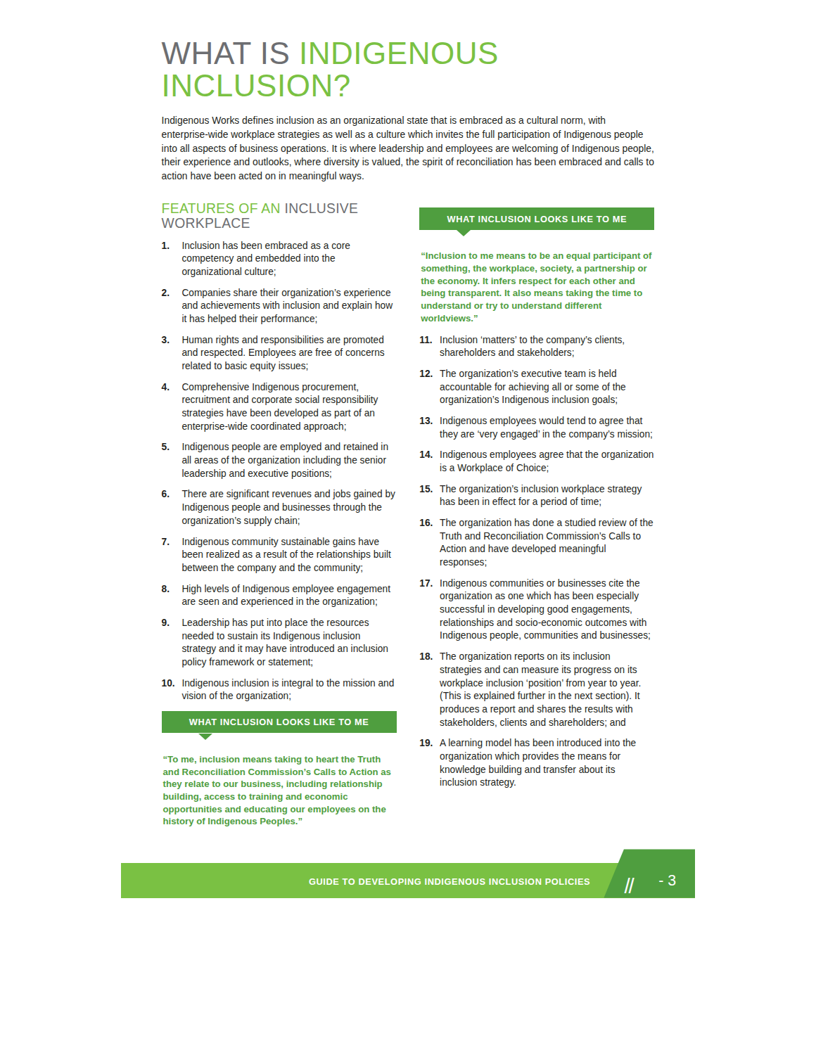What is Indigenous Inclusion?
Indigenous Works defines inclusion as an organizational state that is embraced as a cultural norm, with enterprise-wide workplace strategies as well as a culture which invites the full participation of Indigenous people into all aspects of business operations. It is where leadership and employees are welcoming of Indigenous people, their experience and outlooks, where diversity is valued, the spirit of reconciliation has been embraced and calls to action have been acted on in meaningful ways.
Features of an Inclusive Workplace
1. Inclusion has been embraced as a core competency and embedded into the organizational culture;
2. Companies share their organization’s experience and achievements with inclusion and explain how it has helped their performance;
3. Human rights and responsibilities are promoted and respected. Employees are free of concerns related to basic equity issues;
4. Comprehensive Indigenous procurement, recruitment and corporate social responsibility strategies have been developed as part of an enterprise-wide coordinated approach;
5. Indigenous people are employed and retained in all areas of the organization including the senior leadership and executive positions;
6. There are significant revenues and jobs gained by Indigenous people and businesses through the organization’s supply chain;
7. Indigenous community sustainable gains have been realized as a result of the relationships built between the company and the community;
8. High levels of Indigenous employee engagement are seen and experienced in the organization;
9. Leadership has put into place the resources needed to sustain its Indigenous inclusion strategy and it may have introduced an inclusion policy framework or statement;
10. Indigenous inclusion is integral to the mission and vision of the organization;
What inclusion looks like to me
“To me, inclusion means taking to heart the Truth and Reconciliation Commission’s Calls to Action as they relate to our business, including relationship building, access to training and economic opportunities and educating our employees on the history of Indigenous Peoples.”
What inclusion looks like to me
“Inclusion to me means to be an equal participant of something, the workplace, society, a partnership or the economy. It infers respect for each other and being transparent. It also means taking the time to understand or try to understand different worldviews.”
11. Inclusion ‘matters’ to the company’s clients, shareholders and stakeholders;
12. The organization’s executive team is held accountable for achieving all or some of the organization’s Indigenous inclusion goals;
13. Indigenous employees would tend to agree that they are ‘very engaged’ in the company’s mission;
14. Indigenous employees agree that the organization is a Workplace of Choice;
15. The organization’s inclusion workplace strategy has been in effect for a period of time;
16. The organization has done a studied review of the Truth and Reconciliation Commission’s Calls to Action and have developed meaningful responses;
17. Indigenous communities or businesses cite the organization as one which has been especially successful in developing good engagements, relationships and socio-economic outcomes with Indigenous people, communities and businesses;
18. The organization reports on its inclusion strategies and can measure its progress on its workplace inclusion ‘position’ from year to year. (This is explained further in the next section). It produces a report and shares the results with stakeholders, clients and shareholders; and
19. A learning model has been introduced into the organization which provides the means for knowledge building and transfer about its inclusion strategy.
Guide to Developing Indigenous Inclusion Policies
//
- 3